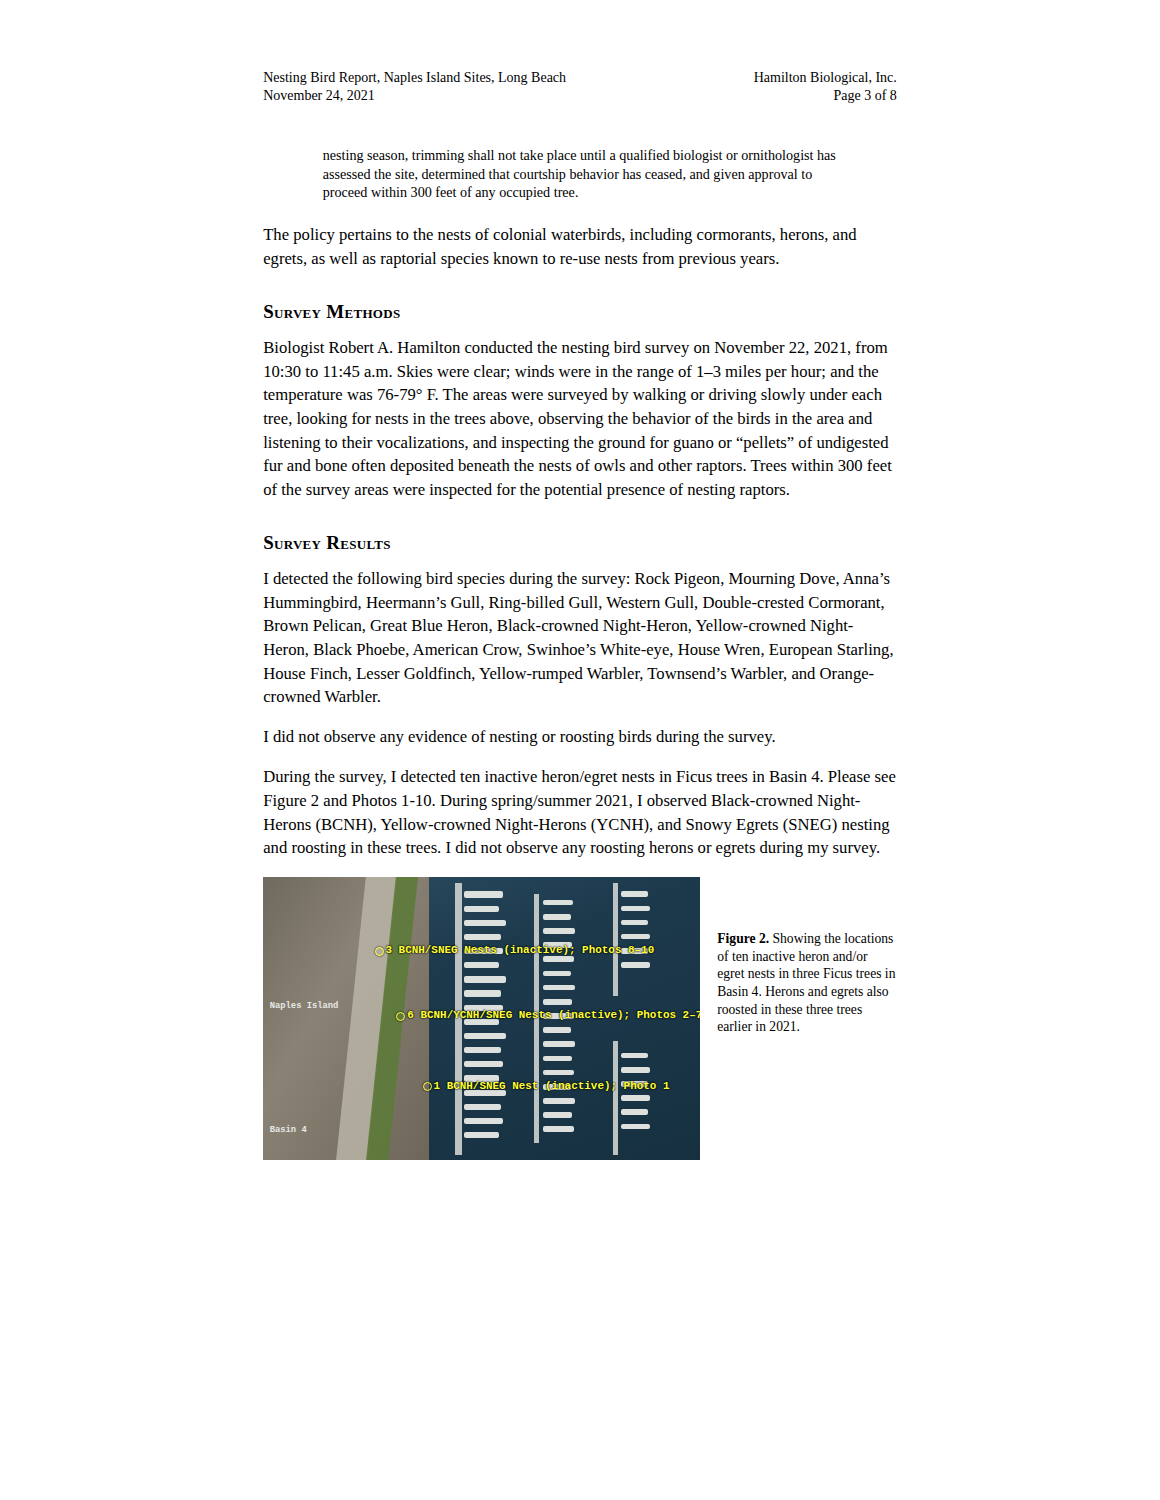Nesting Bird Report, Naples Island Sites, Long Beach
Hamilton Biological, Inc.
November 24, 2021
Page 3 of 8
nesting season, trimming shall not take place until a qualified biologist or ornithologist has assessed the site, determined that courtship behavior has ceased, and given approval to proceed within 300 feet of any occupied tree.
The policy pertains to the nests of colonial waterbirds, including cormorants, herons, and egrets, as well as raptorial species known to re-use nests from previous years.
Survey Methods
Biologist Robert A. Hamilton conducted the nesting bird survey on November 22, 2021, from 10:30 to 11:45 a.m. Skies were clear; winds were in the range of 1–3 miles per hour; and the temperature was 76-79° F. The areas were surveyed by walking or driving slowly under each tree, looking for nests in the trees above, observing the behavior of the birds in the area and listening to their vocalizations, and inspecting the ground for guano or “pellets” of undigested fur and bone often deposited beneath the nests of owls and other raptors. Trees within 300 feet of the survey areas were inspected for the potential presence of nesting raptors.
Survey Results
I detected the following bird species during the survey: Rock Pigeon, Mourning Dove, Anna’s Hummingbird, Heermann’s Gull, Ring-billed Gull, Western Gull, Double-crested Cormorant, Brown Pelican, Great Blue Heron, Black-crowned Night-Heron, Yellow-crowned Night-Heron, Black Phoebe, American Crow, Swinhoe’s White-eye, House Wren, European Starling, House Finch, Lesser Goldfinch, Yellow-rumped Warbler, Townsend’s Warbler, and Orange-crowned Warbler.
I did not observe any evidence of nesting or roosting birds during the survey.
During the survey, I detected ten inactive heron/egret nests in Ficus trees in Basin 4. Please see Figure 2 and Photos 1-10. During spring/summer 2021, I observed Black-crowned Night-Herons (BCNH), Yellow-crowned Night-Herons (YCNH), and Snowy Egrets (SNEG) nesting and roosting in these trees. I did not observe any roosting herons or egrets during my survey.
3 BCNH/SNEG Nests (inactive); Photos 8–10
6 BCNH/YCNH/SNEG Nests (inactive); Photos 2–7
1 BCNH/SNEG Nest (inactive); Photo 1
Naples Island
Basin 4
Figure 2. Showing the locations of ten inactive heron and/or egret nests in three Ficus trees in Basin 4. Herons and egrets also roosted in these three trees earlier in 2021.